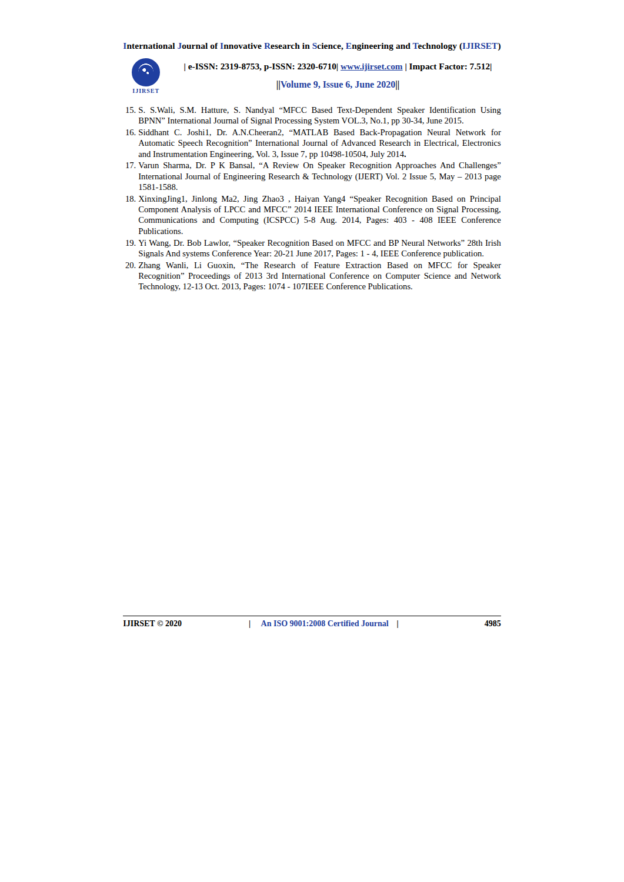International Journal of Innovative Research in Science, Engineering and Technology (IJIRSET)
IJIRSET
| e-ISSN: 2319-8753, p-ISSN: 2320-6710| www.ijirset.com | Impact Factor: 7.512|
||Volume 9, Issue 6, June 2020||
15. S. S.Wali, S.M. Hatture, S. Nandyal “MFCC Based Text-Dependent Speaker Identification Using BPNN” International Journal of Signal Processing System VOL.3, No.1, pp 30-34, June 2015.
16. Siddhant C. Joshi1, Dr. A.N.Cheeran2, “MATLAB Based Back-Propagation Neural Network for Automatic Speech Recognition” International Journal of Advanced Research in Electrical, Electronics and Instrumentation Engineering, Vol. 3, Issue 7, pp 10498-10504, July 2014.
17. Varun Sharma, Dr. P K Bansal, “A Review On Speaker Recognition Approaches And Challenges” International Journal of Engineering Research & Technology (IJERT) Vol. 2 Issue 5, May – 2013 page 1581-1588.
18. XinxingJing1, Jinlong Ma2, Jing Zhao3 , Haiyan Yang4 “Speaker Recognition Based on Principal Component Analysis of LPCC and MFCC” 2014 IEEE International Conference on Signal Processing, Communications and Computing (ICSPCC) 5-8 Aug. 2014, Pages: 403 - 408 IEEE Conference Publications.
19. Yi Wang, Dr. Bob Lawlor, “Speaker Recognition Based on MFCC and BP Neural Networks” 28th Irish Signals And systems Conference Year: 20-21 June 2017, Pages: 1 - 4, IEEE Conference publication.
20. Zhang Wanli, Li Guoxin, “The Research of Feature Extraction Based on MFCC for Speaker Recognition” Proceedings of 2013 3rd International Conference on Computer Science and Network Technology, 12-13 Oct. 2013, Pages: 1074 - 107IEEE Conference Publications.
IJIRSET © 2020
| An ISO 9001:2008 Certified Journal |
4985